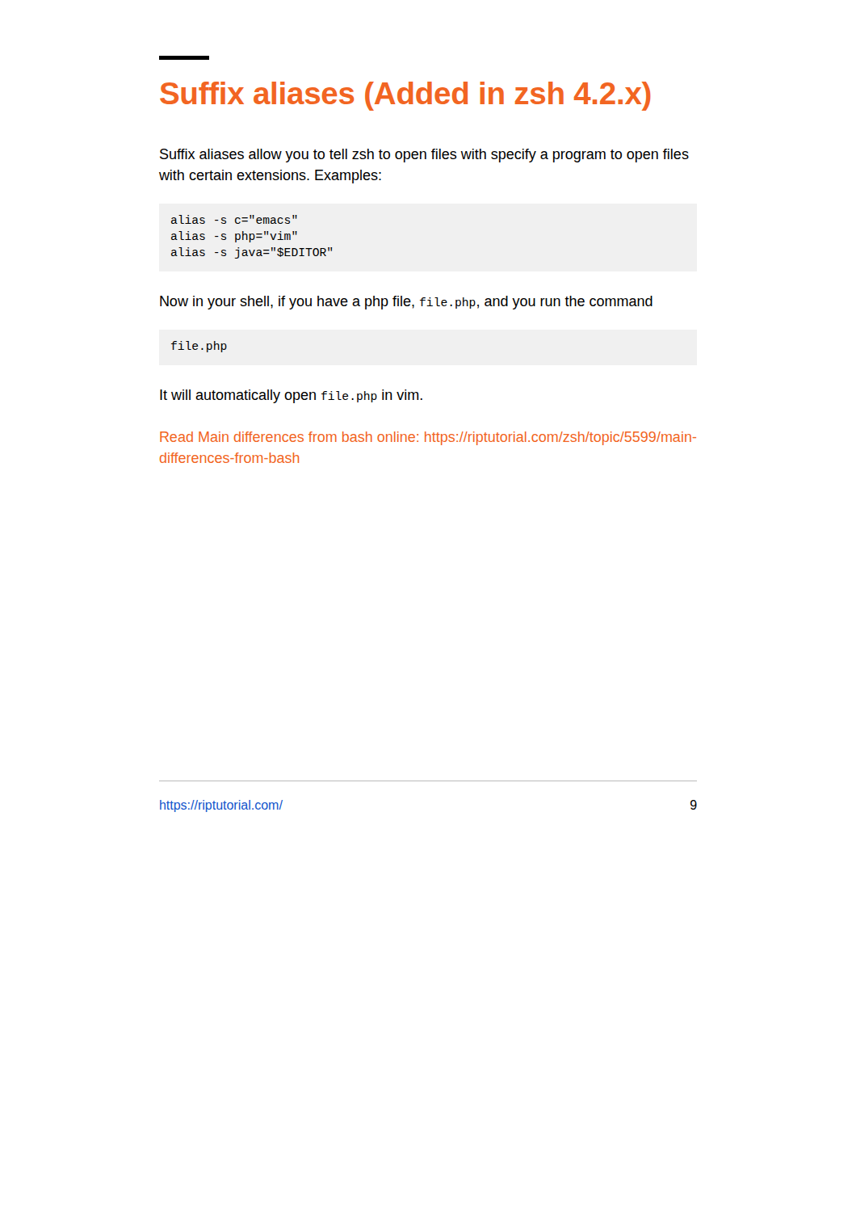Suffix aliases (Added in zsh 4.2.x)
Suffix aliases allow you to tell zsh to open files with specify a program to open files with certain extensions. Examples:
alias -s c="emacs"
alias -s php="vim"
alias -s java="$EDITOR"
Now in your shell, if you have a php file, file.php, and you run the command
file.php
It will automatically open file.php in vim.
Read Main differences from bash online: https://riptutorial.com/zsh/topic/5599/main-differences-from-bash
https://riptutorial.com/ 9